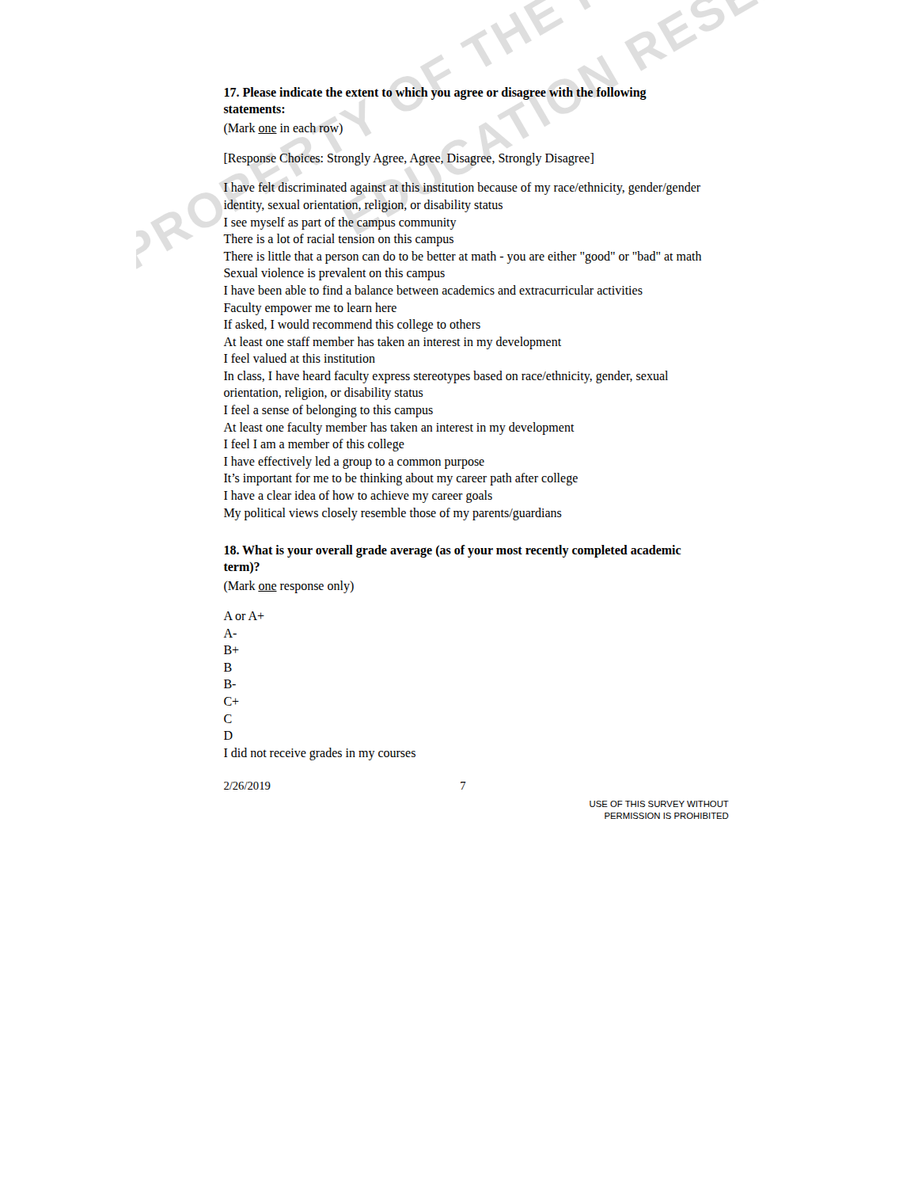PROPERTY OF THE HIGHER
EDUCATION RESEARCH INSTITUTE
17. Please indicate the extent to which you agree or disagree with the following statements:
(Mark one in each row)
[Response Choices: Strongly Agree, Agree, Disagree, Strongly Disagree]
I have felt discriminated against at this institution because of my race/ethnicity, gender/gender identity, sexual orientation, religion, or disability status
I see myself as part of the campus community
There is a lot of racial tension on this campus
There is little that a person can do to be better at math - you are either "good" or "bad" at math
Sexual violence is prevalent on this campus
I have been able to find a balance between academics and extracurricular activities
Faculty empower me to learn here
If asked, I would recommend this college to others
At least one staff member has taken an interest in my development
I feel valued at this institution
In class, I have heard faculty express stereotypes based on race/ethnicity, gender, sexual orientation, religion, or disability status
I feel a sense of belonging to this campus
At least one faculty member has taken an interest in my development
I feel I am a member of this college
I have effectively led a group to a common purpose
It’s important for me to be thinking about my career path after college
I have a clear idea of how to achieve my career goals
My political views closely resemble those of my parents/guardians
18. What is your overall grade average (as of your most recently completed academic term)?
(Mark one response only)
A or A+
A-
B+
B
B-
C+
C
D
I did not receive grades in my courses
2/26/2019 7 USE OF THIS SURVEY WITHOUT
PERMISSION IS PROHIBITED